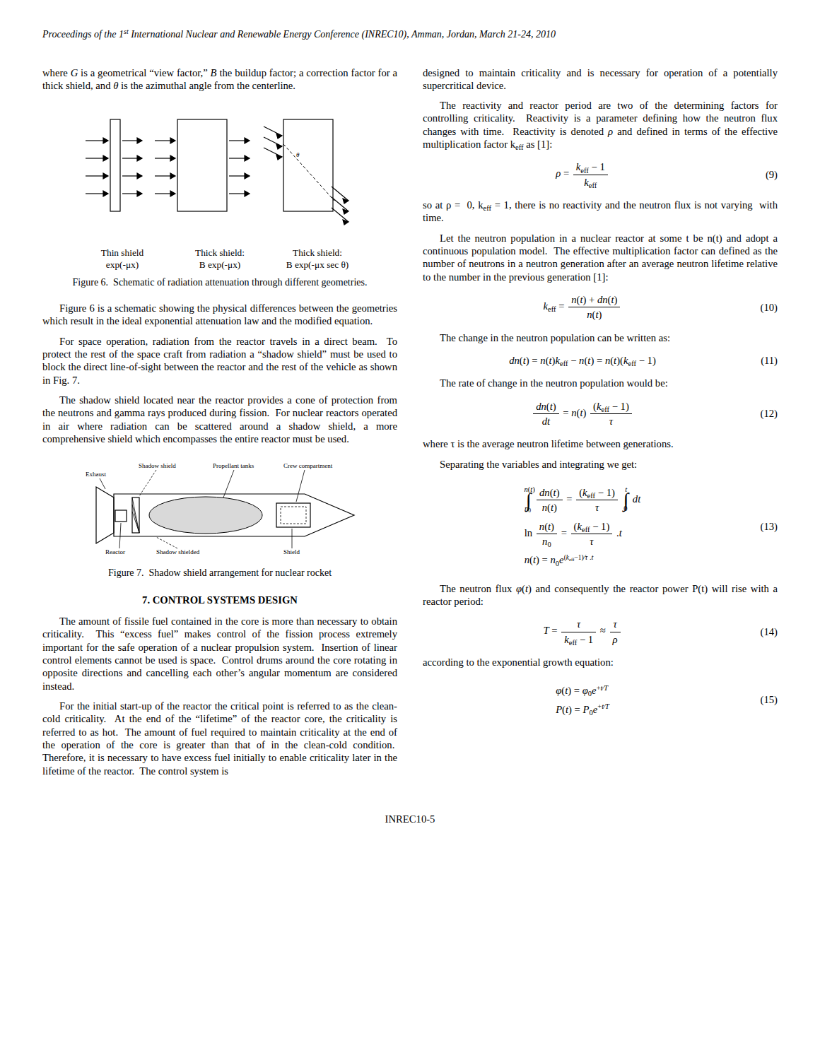Proceedings of the 1st International Nuclear and Renewable Energy Conference (INREC10), Amman, Jordan, March 21-24, 2010
where G is a geometrical “view factor,” B the buildup factor; a correction factor for a thick shield, and θ is the azimuthal angle from the centerline.
θ
Thin shield
exp(-μx)
Thick shield:
B exp(-μx)
Thick shield:
B exp(-μx sec θ)
Figure 6. Schematic of radiation attenuation through different geometries.
Figure 6 is a schematic showing the physical differences between the geometries which result in the ideal exponential attenuation law and the modified equation.
For space operation, radiation from the reactor travels in a direct beam. To protect the rest of the space craft from radiation a “shadow shield” must be used to block the direct line-of-sight between the reactor and the rest of the vehicle as shown in Fig. 7.
The shadow shield located near the reactor provides a cone of protection from the neutrons and gamma rays produced during fission. For nuclear reactors operated in air where radiation can be scattered around a shadow shield, a more comprehensive shield which encompasses the entire reactor must be used.
Exhaust Shadow shield Propellant tanks Crew compartment Reactor Shadow shielded Shield
Figure 7. Shadow shield arrangement for nuclear rocket
7. CONTROL SYSTEMS DESIGN
The amount of fissile fuel contained in the core is more than necessary to obtain criticality. This “excess fuel” makes control of the fission process extremely important for the safe operation of a nuclear propulsion system. Insertion of linear control elements cannot be used is space. Control drums around the core rotating in opposite directions and cancelling each other’s angular momentum are considered instead.
For the initial start-up of the reactor the critical point is referred to as the clean-cold criticality. At the end of the “lifetime” of the reactor core, the criticality is referred to as hot. The amount of fuel required to maintain criticality at the end of the operation of the core is greater than that of in the clean-cold condition. Therefore, it is necessary to have excess fuel initially to enable criticality later in the lifetime of the reactor. The control system is
designed to maintain criticality and is necessary for operation of a potentially supercritical device.
The reactivity and reactor period are two of the determining factors for controlling criticality. Reactivity is a parameter defining how the neutron flux changes with time. Reactivity is denoted ρ and defined in terms of the effective multiplication factor keff as [1]:
ρ = keff − 1 keff
(9)
so at ρ = 0, keff = 1, there is no reactivity and the neutron flux is not varying with time.
Let the neutron population in a nuclear reactor at some t be n(t) and adopt a continuous population model. The effective multiplication factor can defined as the number of neutrons in a neutron generation after an average neutron lifetime relative to the number in the previous generation [1]:
keff = n(t) + dn(t) n(t)
(10)
The change in the neutron population can be written as:
dn(t) = n(t)keff − n(t) = n(t)(keff − 1)
(11)
The rate of change in the neutron population would be:
dn(t) dt = n(t) (keff − 1) τ
(12)
where τ is the average neutron lifetime between generations.
Separating the variables and integrating we get:
∫n(t) n0 dn(t) n(t) = (keff − 1) τ ∫t 0 dt
ln n(t) n0 = (keff − 1) τ .t
n(t) = n0e(keff−1)⁄τ .t
(13)
The neutron flux φ(t) and consequently the reactor power P(t) will rise with a reactor period:
T = τ keff − 1 ≈ τ ρ
(14)
according to the exponential growth equation:
φ(t) = φ0e+t⁄T
P(t) = P0e+t⁄T
(15)
INREC10-5